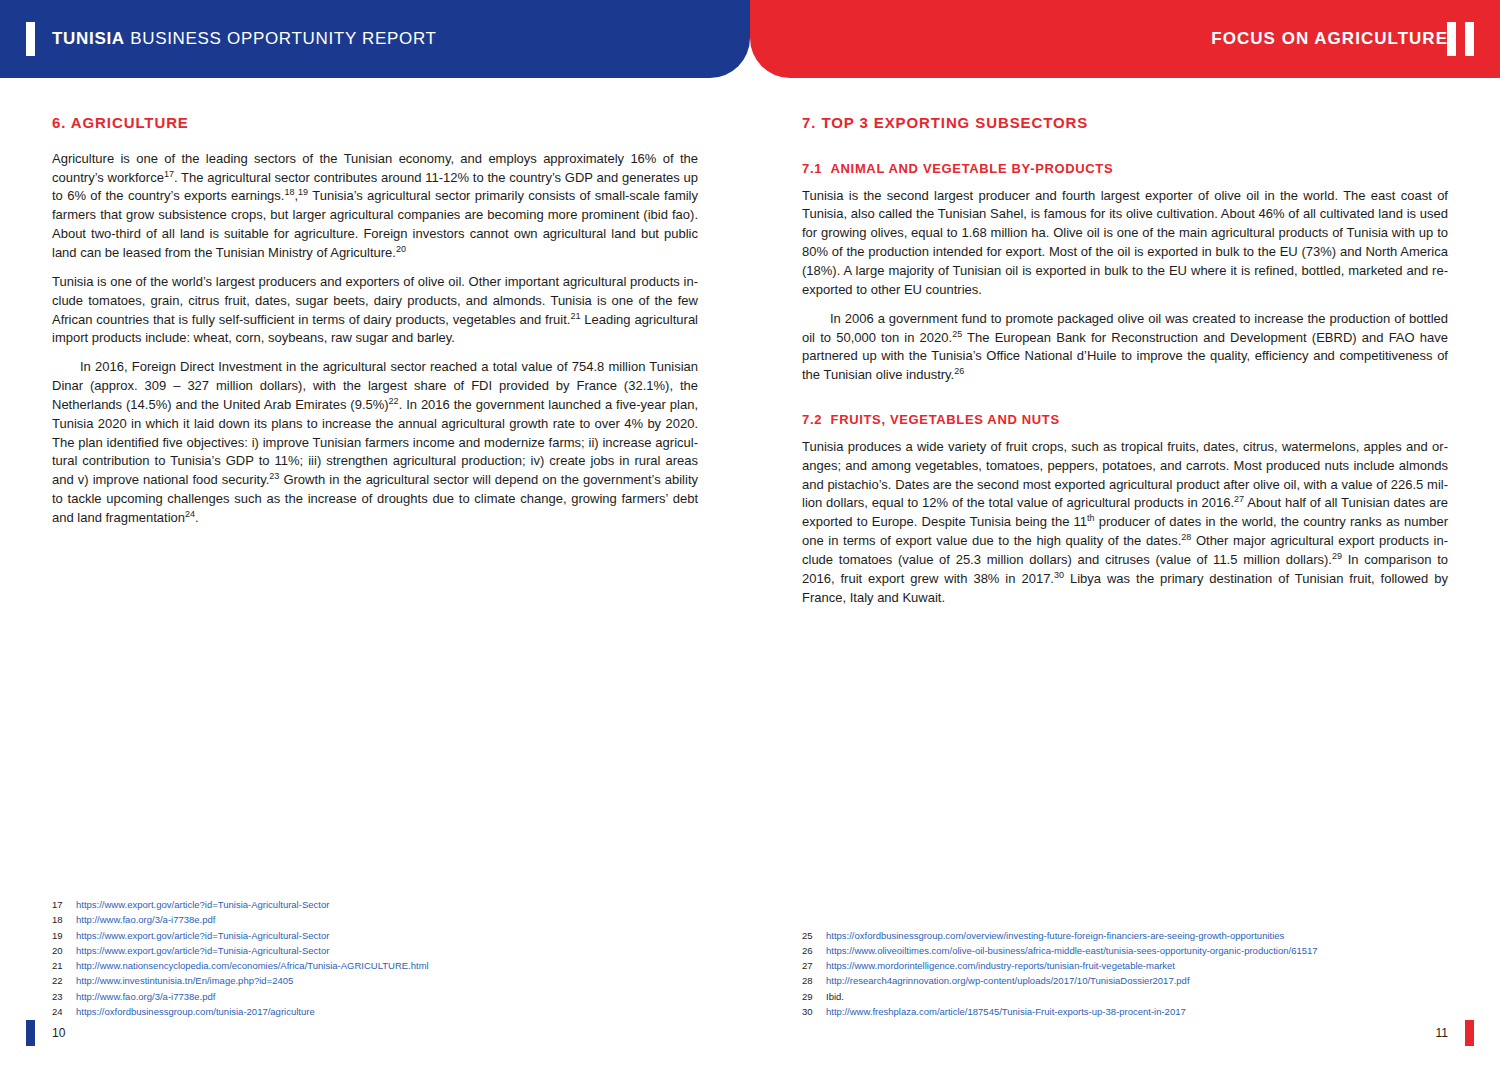TUNISIA BUSINESS OPPORTUNITY REPORT
6. Agriculture
Agriculture is one of the leading sectors of the Tunisian economy, and employs approximately 16% of the country’s workforce17. The agricultural sector contributes around 11-12% to the country’s GDP and generates up to 6% of the country’s exports earnings.18,19 Tunisia’s agricultural sector primarily consists of small-scale family farmers that grow subsistence crops, but larger agricultural companies are becoming more prominent (ibid fao). About two-third of all land is suitable for agriculture. Foreign investors cannot own agricultural land but public land can be leased from the Tunisian Ministry of Agriculture.20
Tunisia is one of the world’s largest producers and exporters of olive oil. Other important agricultural products include tomatoes, grain, citrus fruit, dates, sugar beets, dairy products, and almonds. Tunisia is one of the few African countries that is fully self-sufficient in terms of dairy products, vegetables and fruit.21 Leading agricultural import products include: wheat, corn, soybeans, raw sugar and barley.
In 2016, Foreign Direct Investment in the agricultural sector reached a total value of 754.8 million Tunisian Dinar (approx. 309 – 327 million dollars), with the largest share of FDI provided by France (32.1%), the Netherlands (14.5%) and the United Arab Emirates (9.5%)22. In 2016 the government launched a five-year plan, Tunisia 2020 in which it laid down its plans to increase the annual agricultural growth rate to over 4% by 2020. The plan identified five objectives: i) improve Tunisian farmers income and modernize farms; ii) increase agricultural contribution to Tunisia’s GDP to 11%; iii) strengthen agricultural production; iv) create jobs in rural areas and v) improve national food security.23 Growth in the agricultural sector will depend on the government’s ability to tackle upcoming challenges such as the increase of droughts due to climate change, growing farmers’ debt and land fragmentation24.
17 https://www.export.gov/article?id=Tunisia-Agricultural-Sector
18 http://www.fao.org/3/a-i7738e.pdf
19 https://www.export.gov/article?id=Tunisia-Agricultural-Sector
20 https://www.export.gov/article?id=Tunisia-Agricultural-Sector
21 http://www.nationsencyclopedia.com/economies/Africa/Tunisia-AGRICULTURE.html
22 http://www.investintunisia.tn/En/image.php?id=2405
23 http://www.fao.org/3/a-i7738e.pdf
24 https://oxfordbusinessgroup.com/tunisia-2017/agriculture
10
FOCUS ON AGRICULTURE
7. Top 3 Exporting Subsectors
7.1 Animal and Vegetable By-Products
Tunisia is the second largest producer and fourth largest exporter of olive oil in the world. The east coast of Tunisia, also called the Tunisian Sahel, is famous for its olive cultivation. About 46% of all cultivated land is used for growing olives, equal to 1.68 million ha. Olive oil is one of the main agricultural products of Tunisia with up to 80% of the production intended for export. Most of the oil is exported in bulk to the EU (73%) and North America (18%). A large majority of Tunisian oil is exported in bulk to the EU where it is refined, bottled, marketed and re-exported to other EU countries.
In 2006 a government fund to promote packaged olive oil was created to increase the production of bottled oil to 50,000 ton in 2020.25 The European Bank for Reconstruction and Development (EBRD) and FAO have partnered up with the Tunisia’s Office National d’Huile to improve the quality, efficiency and competitiveness of the Tunisian olive industry.26
7.2 Fruits, Vegetables and Nuts
Tunisia produces a wide variety of fruit crops, such as tropical fruits, dates, citrus, watermelons, apples and oranges; and among vegetables, tomatoes, peppers, potatoes, and carrots. Most produced nuts include almonds and pistachio’s. Dates are the second most exported agricultural product after olive oil, with a value of 226.5 million dollars, equal to 12% of the total value of agricultural products in 2016.27 About half of all Tunisian dates are exported to Europe. Despite Tunisia being the 11th producer of dates in the world, the country ranks as number one in terms of export value due to the high quality of the dates.28 Other major agricultural export products include tomatoes (value of 25.3 million dollars) and citruses (value of 11.5 million dollars).29 In comparison to 2016, fruit export grew with 38% in 2017.30 Libya was the primary destination of Tunisian fruit, followed by France, Italy and Kuwait.
25 https://oxfordbusinessgroup.com/overview/investing-future-foreign-financiers-are-seeing-growth-opportunities
26 https://www.oliveoiltimes.com/olive-oil-business/africa-middle-east/tunisia-sees-opportunity-organic-production/61517
27 https://www.mordorintelligence.com/industry-reports/tunisian-fruit-vegetable-market
28 http://research4agrinnovation.org/wp-content/uploads/2017/10/TunisiaDossier2017.pdf
29 Ibid.
30 http://www.freshplaza.com/article/187545/Tunisia-Fruit-exports-up-38-procent-in-2017
11